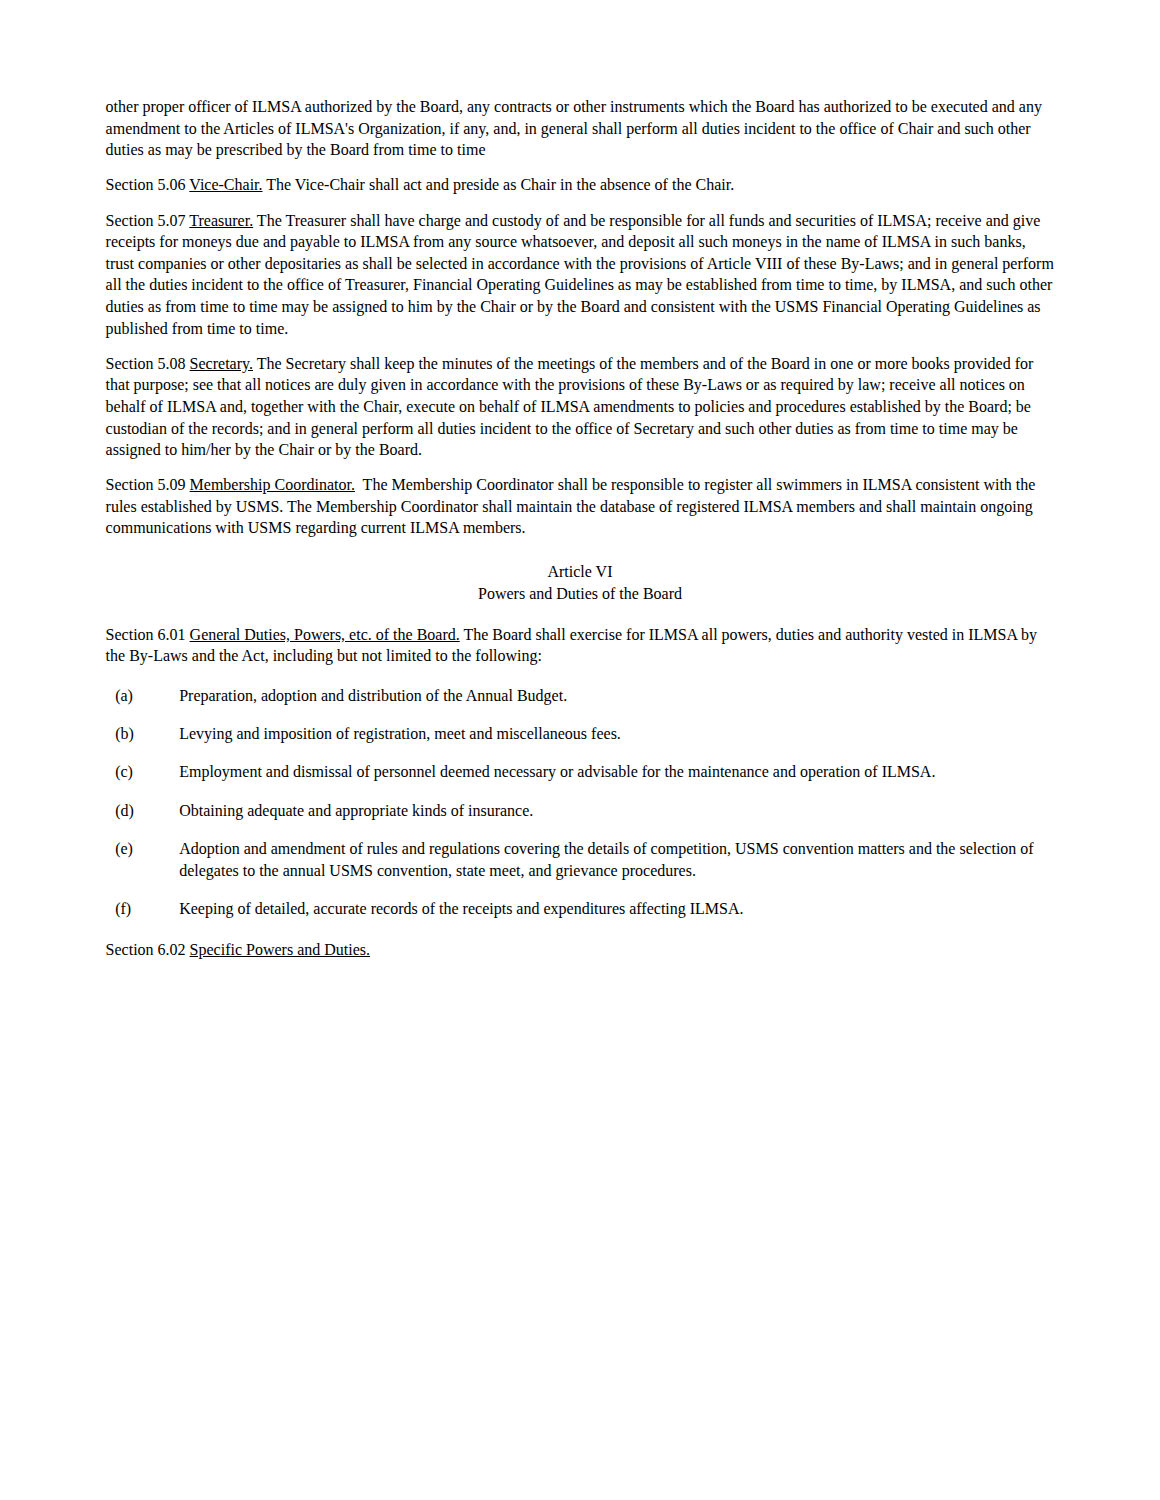other proper officer of ILMSA authorized by the Board, any contracts or other instruments which the Board has authorized to be executed and any amendment to the Articles of ILMSA's Organization, if any, and, in general shall perform all duties incident to the office of Chair and such other duties as may be prescribed by the Board from time to time
Section 5.06 Vice-Chair. The Vice-Chair shall act and preside as Chair in the absence of the Chair.
Section 5.07 Treasurer. The Treasurer shall have charge and custody of and be responsible for all funds and securities of ILMSA; receive and give receipts for moneys due and payable to ILMSA from any source whatsoever, and deposit all such moneys in the name of ILMSA in such banks, trust companies or other depositaries as shall be selected in accordance with the provisions of Article VIII of these By-Laws; and in general perform all the duties incident to the office of Treasurer, Financial Operating Guidelines as may be established from time to time, by ILMSA, and such other duties as from time to time may be assigned to him by the Chair or by the Board and consistent with the USMS Financial Operating Guidelines as published from time to time.
Section 5.08 Secretary. The Secretary shall keep the minutes of the meetings of the members and of the Board in one or more books provided for that purpose; see that all notices are duly given in accordance with the provisions of these By-Laws or as required by law; receive all notices on behalf of ILMSA and, together with the Chair, execute on behalf of ILMSA amendments to policies and procedures established by the Board; be custodian of the records; and in general perform all duties incident to the office of Secretary and such other duties as from time to time may be assigned to him/her by the Chair or by the Board.
Section 5.09 Membership Coordinator. The Membership Coordinator shall be responsible to register all swimmers in ILMSA consistent with the rules established by USMS. The Membership Coordinator shall maintain the database of registered ILMSA members and shall maintain ongoing communications with USMS regarding current ILMSA members.
Article VI
Powers and Duties of the Board
Section 6.01 General Duties, Powers, etc. of the Board. The Board shall exercise for ILMSA all powers, duties and authority vested in ILMSA by the By-Laws and the Act, including but not limited to the following:
(a) Preparation, adoption and distribution of the Annual Budget.
(b) Levying and imposition of registration, meet and miscellaneous fees.
(c) Employment and dismissal of personnel deemed necessary or advisable for the maintenance and operation of ILMSA.
(d) Obtaining adequate and appropriate kinds of insurance.
(e) Adoption and amendment of rules and regulations covering the details of competition, USMS convention matters and the selection of delegates to the annual USMS convention, state meet, and grievance procedures.
(f) Keeping of detailed, accurate records of the receipts and expenditures affecting ILMSA.
Section 6.02 Specific Powers and Duties.